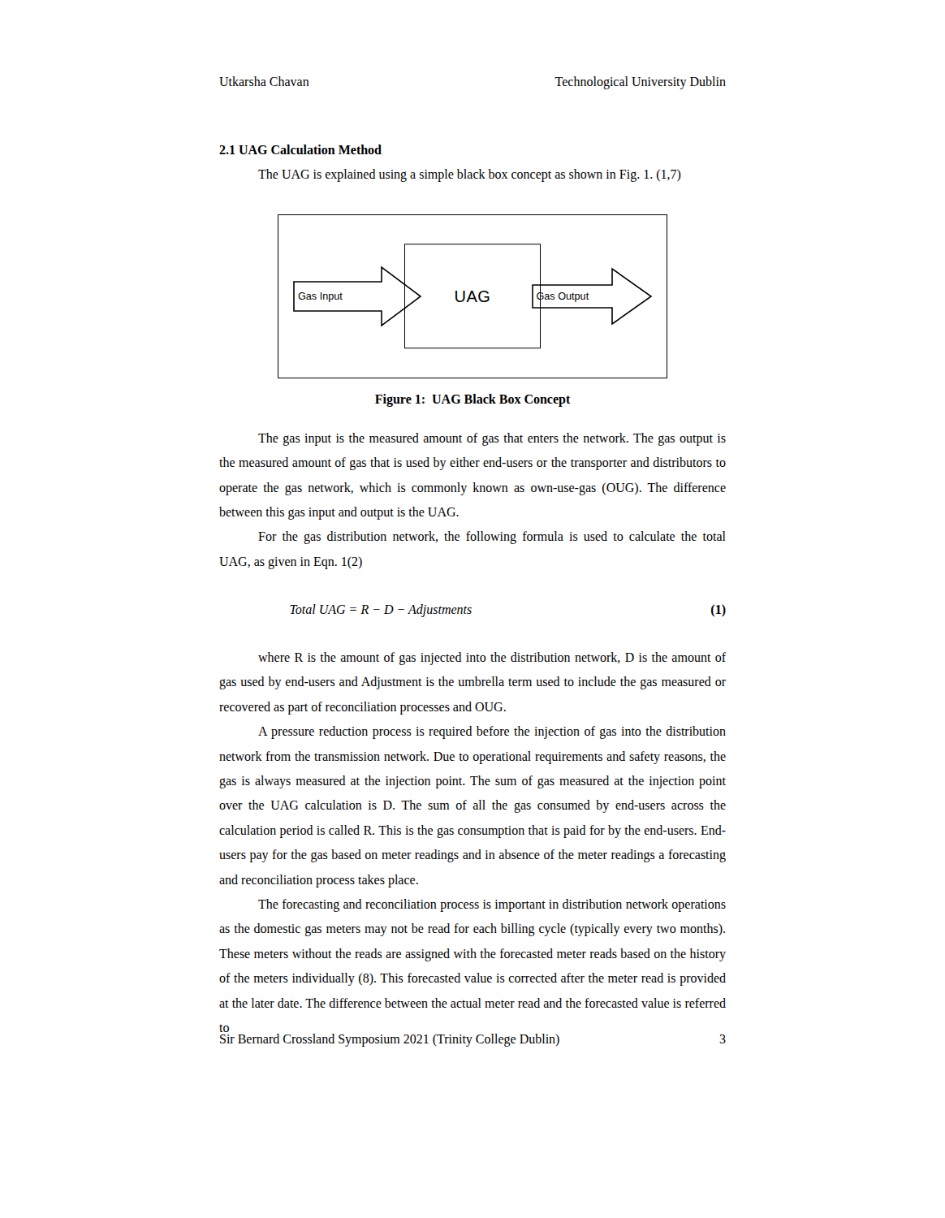Utkarsha Chavan
Technological University Dublin
2.1 UAG Calculation Method
The UAG is explained using a simple black box concept as shown in Fig. 1. (1,7)
Gas Input
UAG
Gas Output
Figure 1: UAG Black Box Concept
The gas input is the measured amount of gas that enters the network. The gas output is the measured amount of gas that is used by either end-users or the transporter and distributors to operate the gas network, which is commonly known as own-use-gas (OUG). The difference between this gas input and output is the UAG.
For the gas distribution network, the following formula is used to calculate the total UAG, as given in Eqn. 1(2)
Total UAG = R − D − Adjustments
(1)
where R is the amount of gas injected into the distribution network, D is the amount of gas used by end-users and Adjustment is the umbrella term used to include the gas measured or recovered as part of reconciliation processes and OUG.
A pressure reduction process is required before the injection of gas into the distribution network from the transmission network. Due to operational requirements and safety reasons, the gas is always measured at the injection point. The sum of gas measured at the injection point over the UAG calculation is D. The sum of all the gas consumed by end-users across the calculation period is called R. This is the gas consumption that is paid for by the end-users. End-users pay for the gas based on meter readings and in absence of the meter readings a forecasting and reconciliation process takes place.
The forecasting and reconciliation process is important in distribution network operations as the domestic gas meters may not be read for each billing cycle (typically every two months). These meters without the reads are assigned with the forecasted meter reads based on the history of the meters individually (8). This forecasted value is corrected after the meter read is provided at the later date. The difference between the actual meter read and the forecasted value is referred to
Sir Bernard Crossland Symposium 2021 (Trinity College Dublin)
3